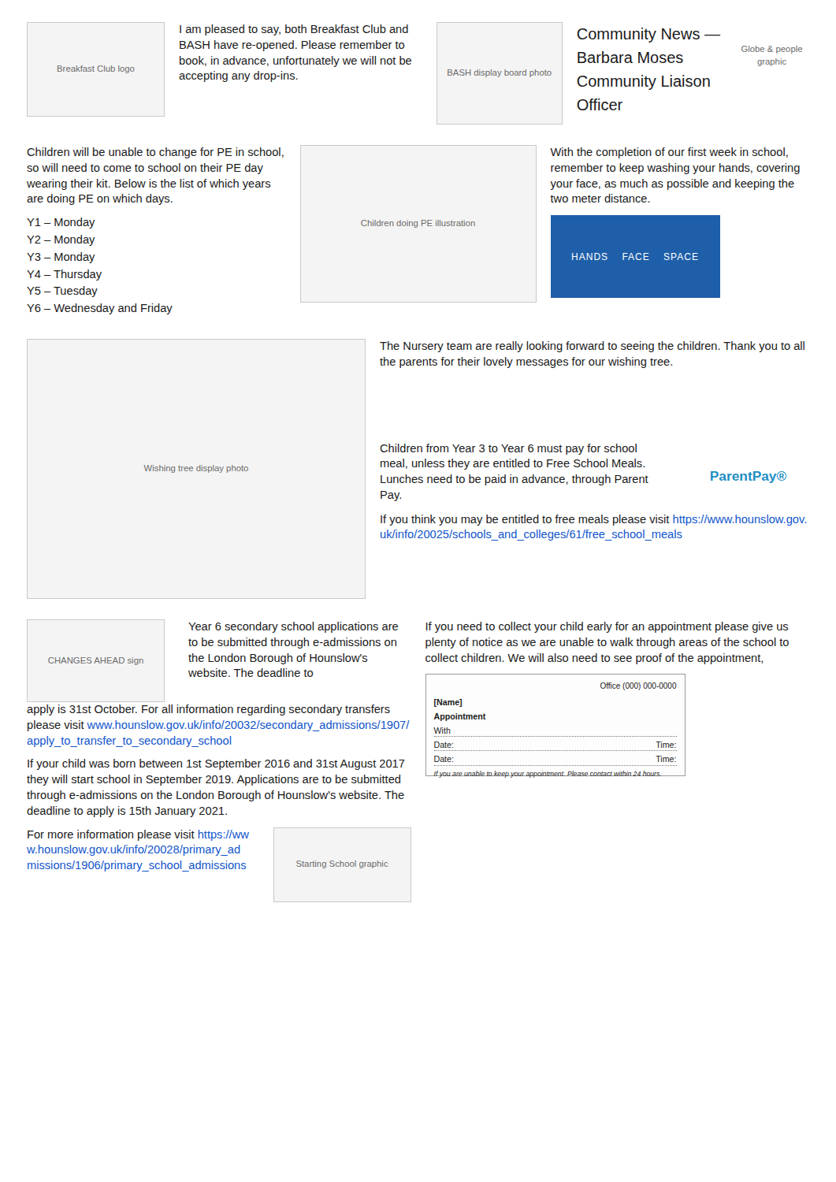Breakfast Club logo
I am pleased to say, both Breakfast Club and BASH have re-opened. Please remember to book, in advance, unfortunately we will not be accepting any drop-ins.
BASH display board photo
Community News —
Barbara Moses
Community Liaison
Officer
Globe & people graphic
Children will be unable to change for PE in school, so will need to come to school on their PE day wearing their kit. Below is the list of which years are doing PE on which days.
Y1 – Monday
Y2 – Monday
Y3 – Monday
Y4 – Thursday
Y5 – Tuesday
Y6 – Wednesday and Friday
Children doing PE illustration
With the completion of our first week in school, remember to keep washing your hands, covering your face, as much as possible and keeping the two meter distance.
HANDS FACE SPACE
Wishing tree display photo
The Nursery team are really looking forward to seeing the children. Thank you to all the parents for their lovely messages for our wishing tree.
Children from Year 3 to Year 6 must pay for school meal, unless they are entitled to Free School Meals. Lunches need to be paid in advance, through Parent Pay.
ParentPay®
If you think you may be entitled to free meals please visit https://www.hounslow.gov.uk/info/20025/schools_and_colleges/61/free_school_meals
CHANGES AHEAD sign
Year 6 secondary school applications are to be submitted through e-admissions on the London Borough of Hounslow's website. The deadline to
apply is 31st October. For all information regarding secondary transfers please visit www.hounslow.gov.uk/info/20032/secondary_admissions/1907/apply_to_transfer_to_secondary_school
If your child was born between 1st September 2016 and 31st August 2017 they will start school in September 2019. Applications are to be submitted through e-admissions on the London Borough of Hounslow's website. The deadline to apply is 15th January 2021.
For more information please visit https://www.hounslow.gov.uk/info/20028/primary_admissions/1906/primary_school_admissions
Starting School graphic
If you need to collect your child early for an appointment please give us plenty of notice as we are unable to walk through areas of the school to collect children. We will also need to see proof of the appointment,
Office (000) 000-0000
[Name]
Appointment
With
Date: Time:
Date: Time:
If you are unable to keep your appointment. Please contact within 24 hours.